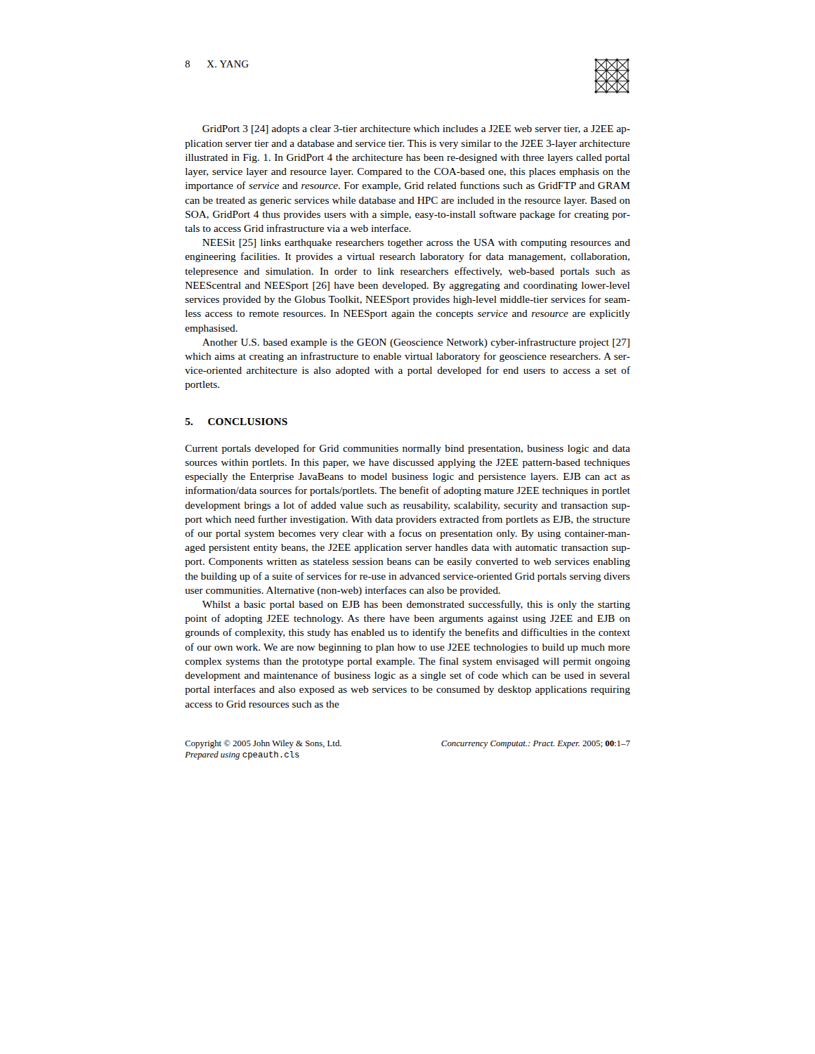8 X. YANG
GridPort 3 [24] adopts a clear 3-tier architecture which includes a J2EE web server tier, a J2EE application server tier and a database and service tier. This is very similar to the J2EE 3-layer architecture illustrated in Fig. 1. In GridPort 4 the architecture has been re-designed with three layers called portal layer, service layer and resource layer. Compared to the COA-based one, this places emphasis on the importance of service and resource. For example, Grid related functions such as GridFTP and GRAM can be treated as generic services while database and HPC are included in the resource layer. Based on SOA, GridPort 4 thus provides users with a simple, easy-to-install software package for creating portals to access Grid infrastructure via a web interface.
NEESit [25] links earthquake researchers together across the USA with computing resources and engineering facilities. It provides a virtual research laboratory for data management, collaboration, telepresence and simulation. In order to link researchers effectively, web-based portals such as NEEScentral and NEESport [26] have been developed. By aggregating and coordinating lower-level services provided by the Globus Toolkit, NEESport provides high-level middle-tier services for seamless access to remote resources. In NEESport again the concepts service and resource are explicitly emphasised.
Another U.S. based example is the GEON (Geoscience Network) cyber-infrastructure project [27] which aims at creating an infrastructure to enable virtual laboratory for geoscience researchers. A service-oriented architecture is also adopted with a portal developed for end users to access a set of portlets.
5. CONCLUSIONS
Current portals developed for Grid communities normally bind presentation, business logic and data sources within portlets. In this paper, we have discussed applying the J2EE pattern-based techniques especially the Enterprise JavaBeans to model business logic and persistence layers. EJB can act as information/data sources for portals/portlets. The benefit of adopting mature J2EE techniques in portlet development brings a lot of added value such as reusability, scalability, security and transaction support which need further investigation. With data providers extracted from portlets as EJB, the structure of our portal system becomes very clear with a focus on presentation only. By using container-managed persistent entity beans, the J2EE application server handles data with automatic transaction support. Components written as stateless session beans can be easily converted to web services enabling the building up of a suite of services for re-use in advanced service-oriented Grid portals serving divers user communities. Alternative (non-web) interfaces can also be provided.
Whilst a basic portal based on EJB has been demonstrated successfully, this is only the starting point of adopting J2EE technology. As there have been arguments against using J2EE and EJB on grounds of complexity, this study has enabled us to identify the benefits and difficulties in the context of our own work. We are now beginning to plan how to use J2EE technologies to build up much more complex systems than the prototype portal example. The final system envisaged will permit ongoing development and maintenance of business logic as a single set of code which can be used in several portal interfaces and also exposed as web services to be consumed by desktop applications requiring access to Grid resources such as the
Copyright © 2005 John Wiley & Sons, Ltd.
Prepared using cpeauth.cls
Concurrency Computat.: Pract. Exper. 2005; 00:1–7